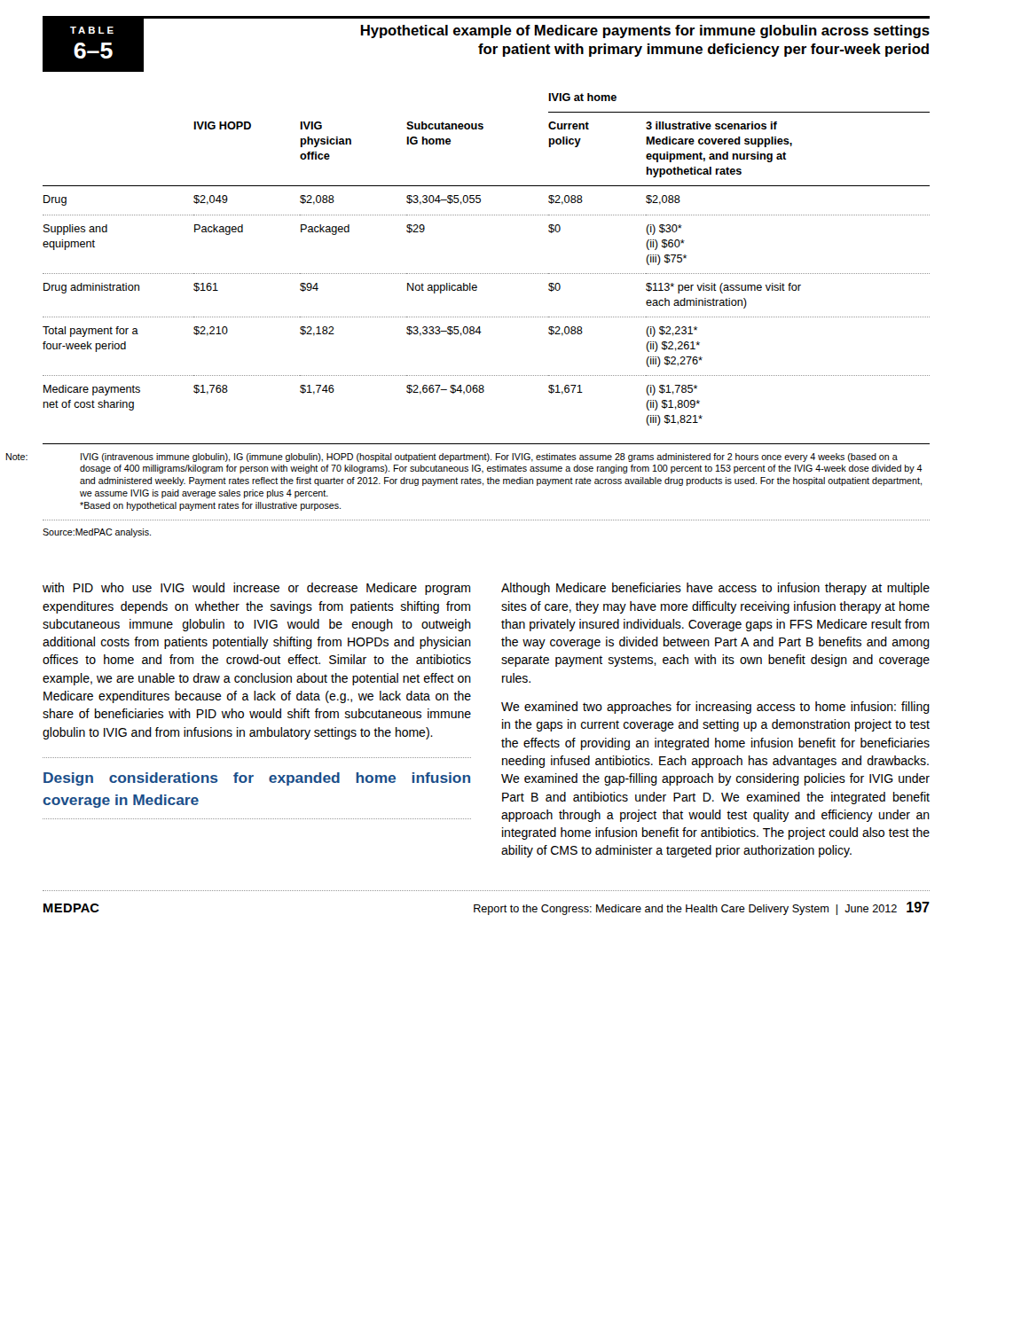TABLE 6–5
Hypothetical example of Medicare payments for immune globulin across settings
for patient with primary immune deficiency per four-week period
| | | | | IVIG at home |
| --- | --- | --- | --- | --- |
| | IVIG HOPD | IVIG physician office | Subcutaneous IG home | Current policy | 3 illustrative scenarios if Medicare covered supplies, equipment, and nursing at hypothetical rates |
| Drug | $2,049 | $2,088 | $3,304–$5,055 | $2,088 | $2,088 |
| Supplies and equipment | Packaged | Packaged | $29 | $0 | (i) $30* (ii) $60* (iii) $75* |
| Drug administration | $161 | $94 | Not applicable | $0 | $113* per visit (assume visit for each administration) |
| Total payment for a four-week period | $2,210 | $2,182 | $3,333–$5,084 | $2,088 | (i) $2,231* (ii) $2,261* (iii) $2,276* |
| Medicare payments net of cost sharing | $1,768 | $1,746 | $2,667– $4,068 | $1,671 | (i) $1,785* (ii) $1,809* (iii) $1,821* |
Note: IVIG (intravenous immune globulin), IG (immune globulin), HOPD (hospital outpatient department). For IVIG, estimates assume 28 grams administered for 2 hours once every 4 weeks (based on a dosage of 400 milligrams/kilogram for person with weight of 70 kilograms). For subcutaneous IG, estimates assume a dose ranging from 100 percent to 153 percent of the IVIG 4-week dose divided by 4 and administered weekly. Payment rates reflect the first quarter of 2012. For drug payment rates, the median payment rate across available drug products is used. For the hospital outpatient department, we assume IVIG is paid average sales price plus 4 percent.
*Based on hypothetical payment rates for illustrative purposes.
Source: MedPAC analysis.
with PID who use IVIG would increase or decrease Medicare program expenditures depends on whether the savings from patients shifting from subcutaneous immune globulin to IVIG would be enough to outweigh additional costs from patients potentially shifting from HOPDs and physician offices to home and from the crowd-out effect. Similar to the antibiotics example, we are unable to draw a conclusion about the potential net effect on Medicare expenditures because of a lack of data (e.g., we lack data on the share of beneficiaries with PID who would shift from subcutaneous immune globulin to IVIG and from infusions in ambulatory settings to the home).
Design considerations for expanded home infusion coverage in Medicare
Although Medicare beneficiaries have access to infusion therapy at multiple sites of care, they may have more difficulty receiving infusion therapy at home than privately insured individuals. Coverage gaps in FFS Medicare result from the way coverage is divided between Part A and Part B benefits and among separate payment systems, each with its own benefit design and coverage rules.
We examined two approaches for increasing access to home infusion: filling in the gaps in current coverage and setting up a demonstration project to test the effects of providing an integrated home infusion benefit for beneficiaries needing infused antibiotics. Each approach has advantages and drawbacks. We examined the gap-filling approach by considering policies for IVIG under Part B and antibiotics under Part D. We examined the integrated benefit approach through a project that would test quality and efficiency under an integrated home infusion benefit for antibiotics. The project could also test the ability of CMS to administer a targeted prior authorization policy.
MEDPAC
Report to the Congress: Medicare and the Health Care Delivery System | June 2012197